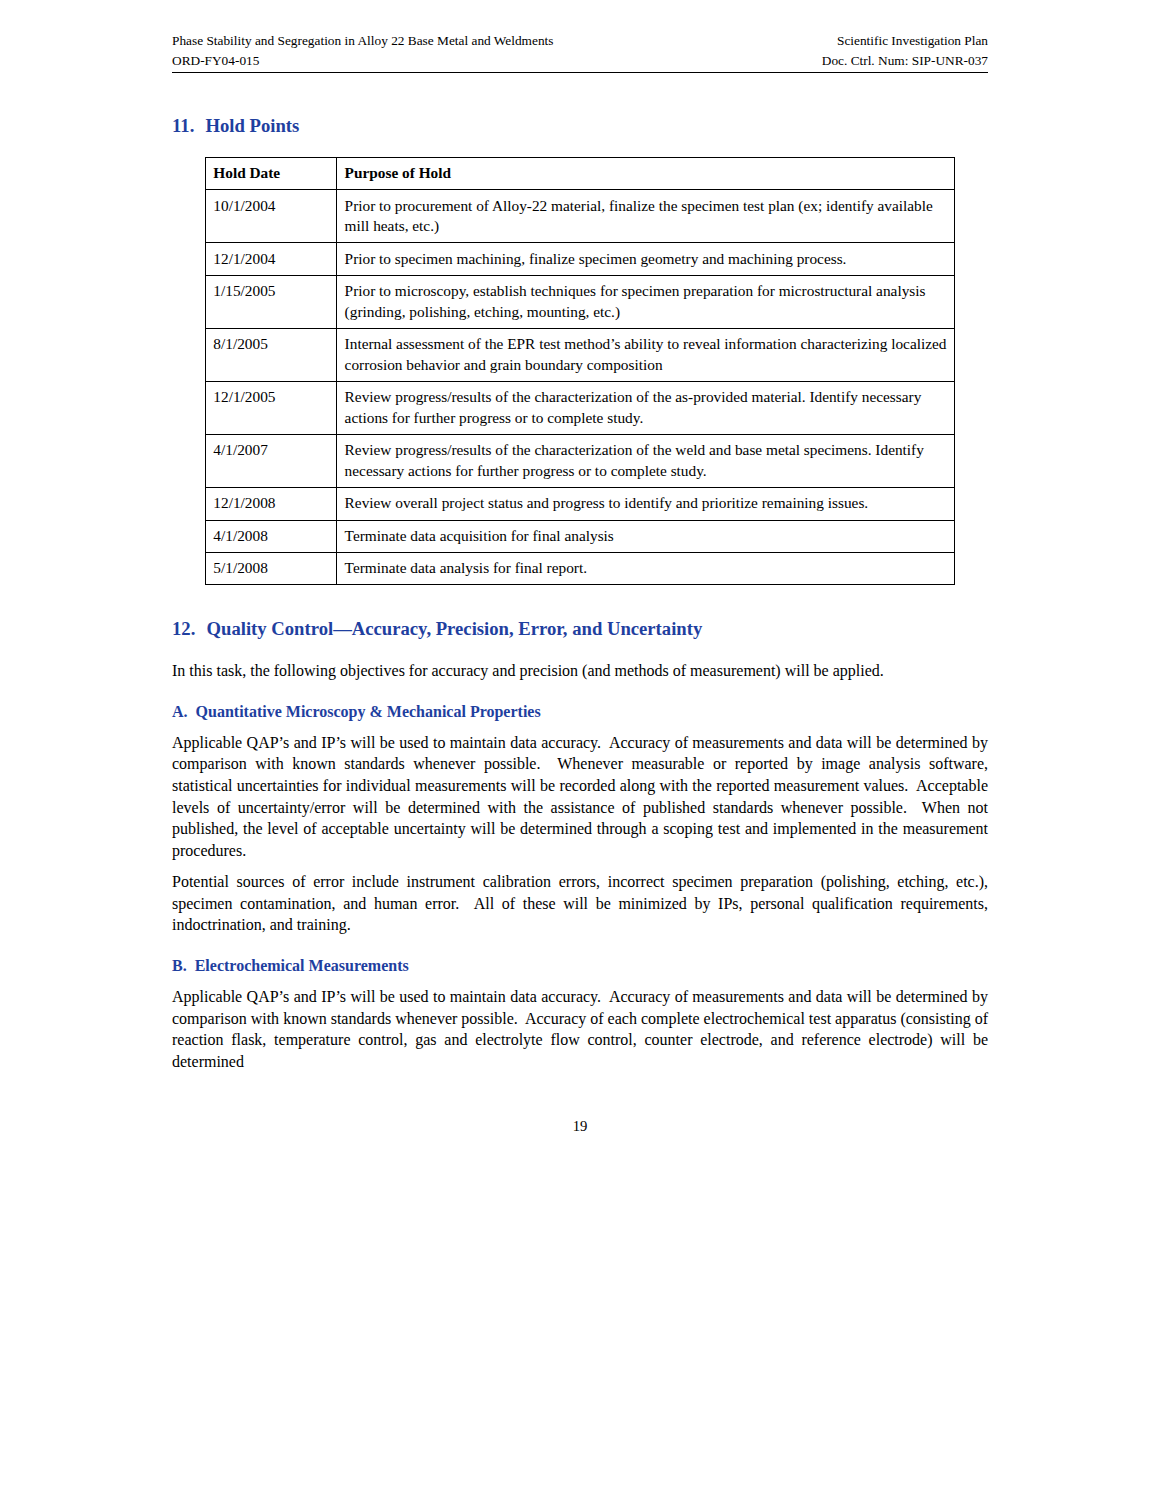| Phase Stability and Segregation in Alloy 22 Base Metal and Weldments | Scientific Investigation Plan |
| ORD-FY04-015 | Doc. Ctrl. Num: SIP-UNR-037 |
11. Hold Points
| Hold Date | Purpose of Hold |
| --- | --- |
| 10/1/2004 | Prior to procurement of Alloy-22 material, finalize the specimen test plan (ex; identify available mill heats, etc.) |
| 12/1/2004 | Prior to specimen machining, finalize specimen geometry and machining process. |
| 1/15/2005 | Prior to microscopy, establish techniques for specimen preparation for microstructural analysis (grinding, polishing, etching, mounting, etc.) |
| 8/1/2005 | Internal assessment of the EPR test method’s ability to reveal information characterizing localized corrosion behavior and grain boundary composition |
| 12/1/2005 | Review progress/results of the characterization of the as-provided material. Identify necessary actions for further progress or to complete study. |
| 4/1/2007 | Review progress/results of the characterization of the weld and base metal specimens. Identify necessary actions for further progress or to complete study. |
| 12/1/2008 | Review overall project status and progress to identify and prioritize remaining issues. |
| 4/1/2008 | Terminate data acquisition for final analysis |
| 5/1/2008 | Terminate data analysis for final report. |
12. Quality Control—Accuracy, Precision, Error, and Uncertainty
In this task, the following objectives for accuracy and precision (and methods of measurement) will be applied.
A. Quantitative Microscopy & Mechanical Properties
Applicable QAP’s and IP’s will be used to maintain data accuracy. Accuracy of measurements and data will be determined by comparison with known standards whenever possible. Whenever measurable or reported by image analysis software, statistical uncertainties for individual measurements will be recorded along with the reported measurement values. Acceptable levels of uncertainty/error will be determined with the assistance of published standards whenever possible. When not published, the level of acceptable uncertainty will be determined through a scoping test and implemented in the measurement procedures.
Potential sources of error include instrument calibration errors, incorrect specimen preparation (polishing, etching, etc.), specimen contamination, and human error. All of these will be minimized by IPs, personal qualification requirements, indoctrination, and training.
B. Electrochemical Measurements
Applicable QAP’s and IP’s will be used to maintain data accuracy. Accuracy of measurements and data will be determined by comparison with known standards whenever possible. Accuracy of each complete electrochemical test apparatus (consisting of reaction flask, temperature control, gas and electrolyte flow control, counter electrode, and reference electrode) will be determined
19